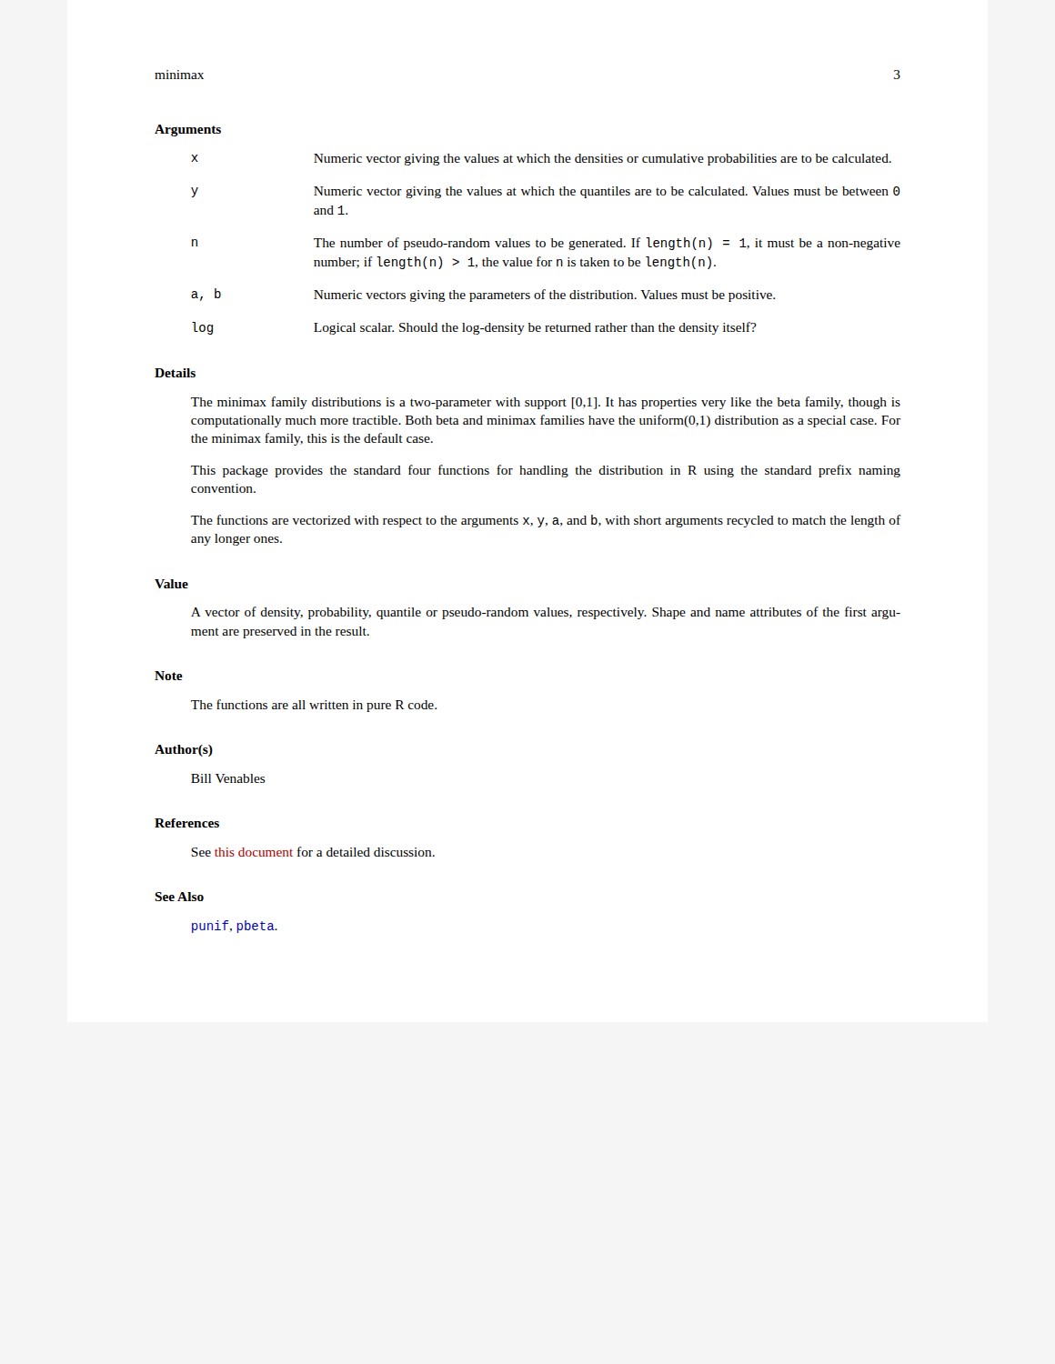minimax 3
Arguments
x
Numeric vector giving the values at which the densities or cumulative probabilities are to be calculated.
y
Numeric vector giving the values at which the quantiles are to be calculated. Values must be between 0 and 1.
n
The number of pseudo-random values to be generated. If length(n) = 1, it must be a non-negative number; if length(n) > 1, the value for n is taken to be length(n).
a, b
Numeric vectors giving the parameters of the distribution. Values must be positive.
log
Logical scalar. Should the log-density be returned rather than the density itself?
Details
The minimax family distributions is a two-parameter with support [0,1]. It has properties very like the beta family, though is computationally much more tractible. Both beta and minimax families have the uniform(0,1) distribution as a special case. For the minimax family, this is the default case.
This package provides the standard four functions for handling the distribution in R using the standard prefix naming convention.
The functions are vectorized with respect to the arguments x, y, a, and b, with short arguments recycled to match the length of any longer ones.
Value
A vector of density, probability, quantile or pseudo-random values, respectively. Shape and name attributes of the first argument are preserved in the result.
Note
The functions are all written in pure R code.
Author(s)
Bill Venables
References
See this document for a detailed discussion.
See Also
punif, pbeta.